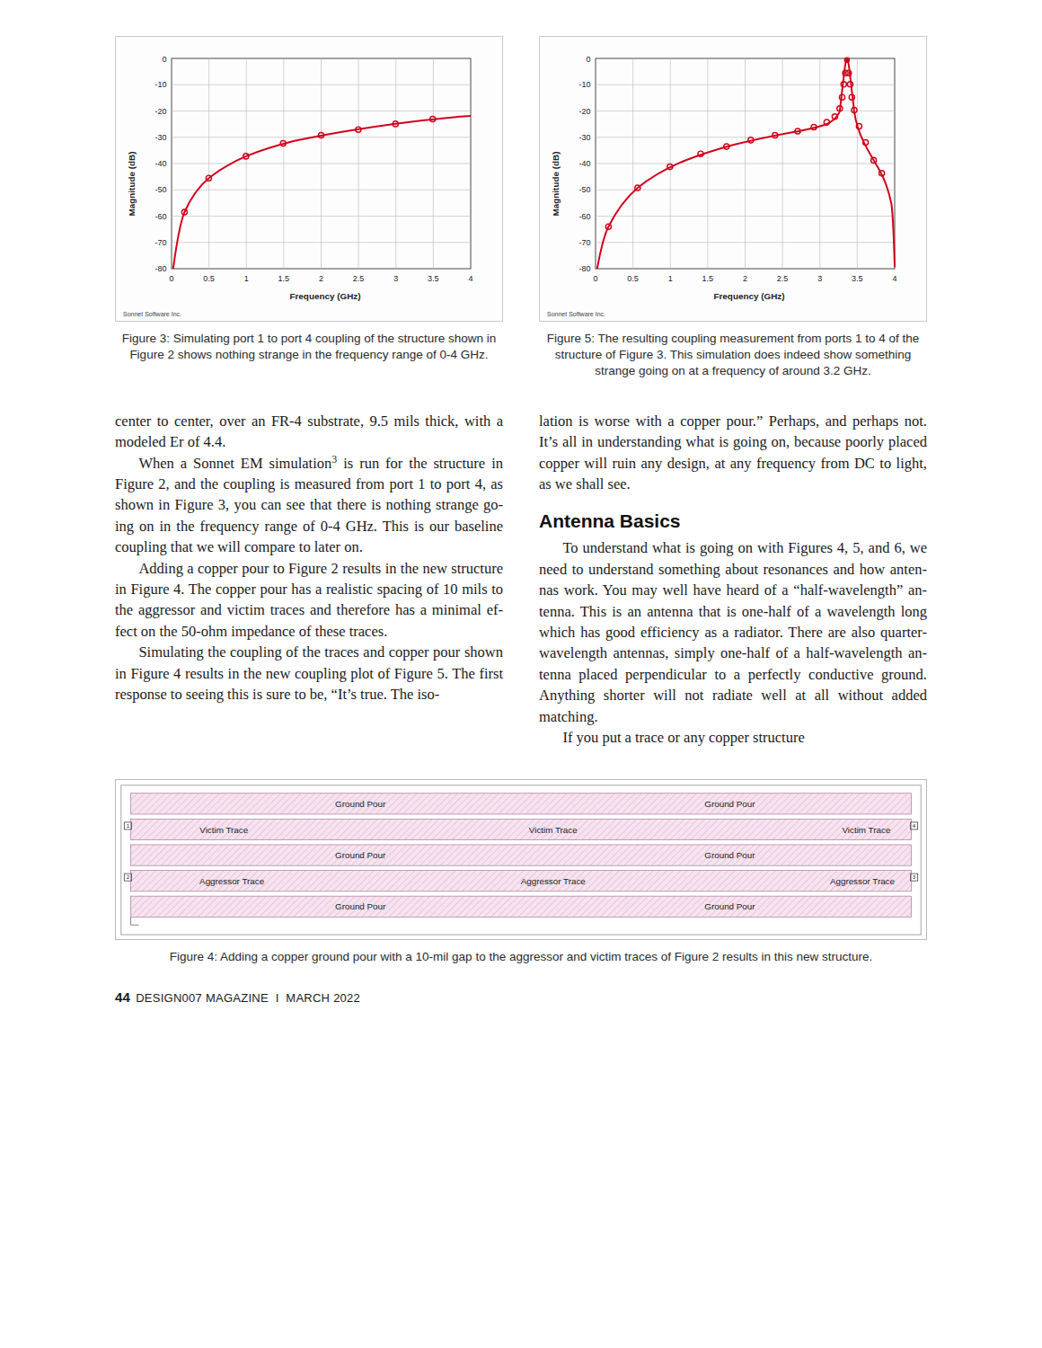Magnitude (dB) Frequency (GHz) 0 -10 -20 -30 -40 -50 -60 -70 -80 0 0.5 1 1.5 2 2.5 3 3.5 4
Sonnet Software Inc.
Figure 3: Simulating port 1 to port 4 coupling of the structure shown in Figure 2 shows nothing strange in the frequency range of 0-4 GHz.
Magnitude (dB) Frequency (GHz) 0 -10 -20 -30 -40 -50 -60 -70 -80 0 0.5 1 1.5 2 2.5 3 3.5 4
Sonnet Software Inc.
Figure 5: The resulting coupling measurement from ports 1 to 4 of the structure of Figure 3. This simulation does indeed show something strange going on at a frequency of around 3.2 GHz.
center to center, over an FR-4 substrate, 9.5 mils thick, with a modeled Er of 4.4.
When a Sonnet EM simulation3 is run for the structure in Figure 2, and the coupling is measured from port 1 to port 4, as shown in Figure 3, you can see that there is nothing strange going on in the frequency range of 0-4 GHz. This is our baseline coupling that we will compare to later on.
Adding a copper pour to Figure 2 results in the new structure in Figure 4. The copper pour has a realistic spacing of 10 mils to the aggressor and victim traces and therefore has a minimal effect on the 50-ohm impedance of these traces.
Simulating the coupling of the traces and copper pour shown in Figure 4 results in the new coupling plot of Figure 5. The first response to seeing this is sure to be, “It’s true. The iso-
lation is worse with a copper pour.” Perhaps, and perhaps not. It’s all in understanding what is going on, because poorly placed copper will ruin any design, at any frequency from DC to light, as we shall see.
Antenna Basics
To understand what is going on with Figures 4, 5, and 6, we need to understand something about resonances and how antennas work. You may well have heard of a “half-wavelength” antenna. This is an antenna that is one-half of a wavelength long which has good efficiency as a radiator. There are also quarter-wavelength antennas, simply one-half of a half-wavelength antenna placed perpendicular to a perfectly conductive ground. Anything shorter will not radiate well at all without added matching.
If you put a trace or any copper structure
Ground Pour Ground Pour Victim Trace Victim Trace Victim Trace Ground Pour Ground Pour Aggressor Trace Aggressor Trace Aggressor Trace Ground Pour Ground Pour 1 2 4 3
Figure 4: Adding a copper ground pour with a 10-mil gap to the aggressor and victim traces of Figure 2 results in this new structure.
44 DESIGN007 MAGAZINE I MARCH 2022